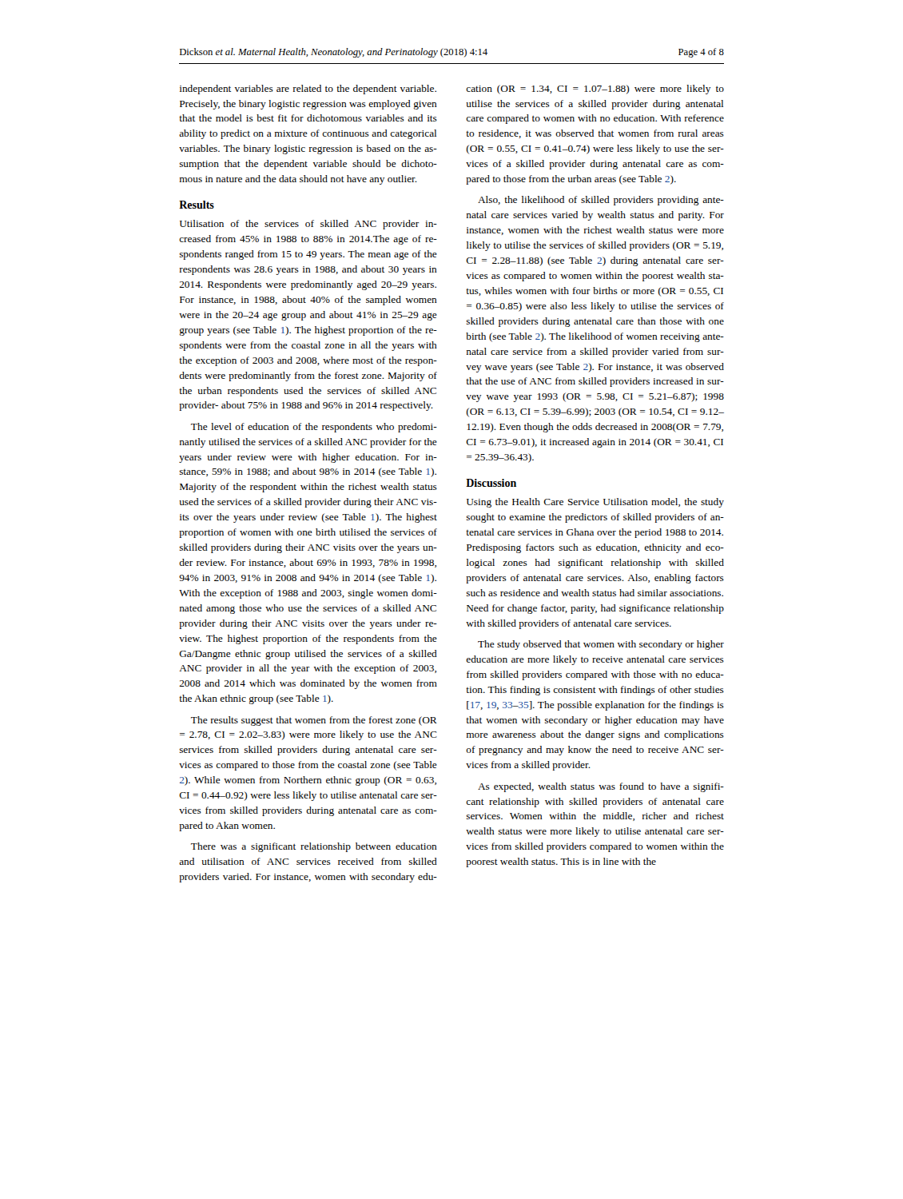Dickson et al. Maternal Health, Neonatology, and Perinatology (2018) 4:14
Page 4 of 8
independent variables are related to the dependent variable. Precisely, the binary logistic regression was employed given that the model is best fit for dichotomous variables and its ability to predict on a mixture of continuous and categorical variables. The binary logistic regression is based on the assumption that the dependent variable should be dichotomous in nature and the data should not have any outlier.
Results
Utilisation of the services of skilled ANC provider increased from 45% in 1988 to 88% in 2014.The age of respondents ranged from 15 to 49 years. The mean age of the respondents was 28.6 years in 1988, and about 30 years in 2014. Respondents were predominantly aged 20–29 years. For instance, in 1988, about 40% of the sampled women were in the 20–24 age group and about 41% in 25–29 age group years (see Table 1). The highest proportion of the respondents were from the coastal zone in all the years with the exception of 2003 and 2008, where most of the respondents were predominantly from the forest zone. Majority of the urban respondents used the services of skilled ANC provider- about 75% in 1988 and 96% in 2014 respectively.
The level of education of the respondents who predominantly utilised the services of a skilled ANC provider for the years under review were with higher education. For instance, 59% in 1988; and about 98% in 2014 (see Table 1). Majority of the respondent within the richest wealth status used the services of a skilled provider during their ANC visits over the years under review (see Table 1). The highest proportion of women with one birth utilised the services of skilled providers during their ANC visits over the years under review. For instance, about 69% in 1993, 78% in 1998, 94% in 2003, 91% in 2008 and 94% in 2014 (see Table 1). With the exception of 1988 and 2003, single women dominated among those who use the services of a skilled ANC provider during their ANC visits over the years under review. The highest proportion of the respondents from the Ga/Dangme ethnic group utilised the services of a skilled ANC provider in all the year with the exception of 2003, 2008 and 2014 which was dominated by the women from the Akan ethnic group (see Table 1).
The results suggest that women from the forest zone (OR = 2.78, CI = 2.02–3.83) were more likely to use the ANC services from skilled providers during antenatal care services as compared to those from the coastal zone (see Table 2). While women from Northern ethnic group (OR = 0.63, CI = 0.44–0.92) were less likely to utilise antenatal care services from skilled providers during antenatal care as compared to Akan women.
There was a significant relationship between education and utilisation of ANC services received from skilled providers varied. For instance, women with secondary education (OR = 1.34, CI = 1.07–1.88) were more likely to utilise the services of a skilled provider during antenatal care compared to women with no education. With reference to residence, it was observed that women from rural areas (OR = 0.55, CI = 0.41–0.74) were less likely to use the services of a skilled provider during antenatal care as compared to those from the urban areas (see Table 2).
Also, the likelihood of skilled providers providing antenatal care services varied by wealth status and parity. For instance, women with the richest wealth status were more likely to utilise the services of skilled providers (OR = 5.19, CI = 2.28–11.88) (see Table 2) during antenatal care services as compared to women within the poorest wealth status, whiles women with four births or more (OR = 0.55, CI = 0.36–0.85) were also less likely to utilise the services of skilled providers during antenatal care than those with one birth (see Table 2). The likelihood of women receiving antenatal care service from a skilled provider varied from survey wave years (see Table 2). For instance, it was observed that the use of ANC from skilled providers increased in survey wave year 1993 (OR = 5.98, CI = 5.21–6.87); 1998 (OR = 6.13, CI = 5.39–6.99); 2003 (OR = 10.54, CI = 9.12–12.19). Even though the odds decreased in 2008(OR = 7.79, CI = 6.73–9.01), it increased again in 2014 (OR = 30.41, CI = 25.39–36.43).
Discussion
Using the Health Care Service Utilisation model, the study sought to examine the predictors of skilled providers of antenatal care services in Ghana over the period 1988 to 2014. Predisposing factors such as education, ethnicity and ecological zones had significant relationship with skilled providers of antenatal care services. Also, enabling factors such as residence and wealth status had similar associations. Need for change factor, parity, had significance relationship with skilled providers of antenatal care services.
The study observed that women with secondary or higher education are more likely to receive antenatal care services from skilled providers compared with those with no education. This finding is consistent with findings of other studies [17, 19, 33–35]. The possible explanation for the findings is that women with secondary or higher education may have more awareness about the danger signs and complications of pregnancy and may know the need to receive ANC services from a skilled provider.
As expected, wealth status was found to have a significant relationship with skilled providers of antenatal care services. Women within the middle, richer and richest wealth status were more likely to utilise antenatal care services from skilled providers compared to women within the poorest wealth status. This is in line with the